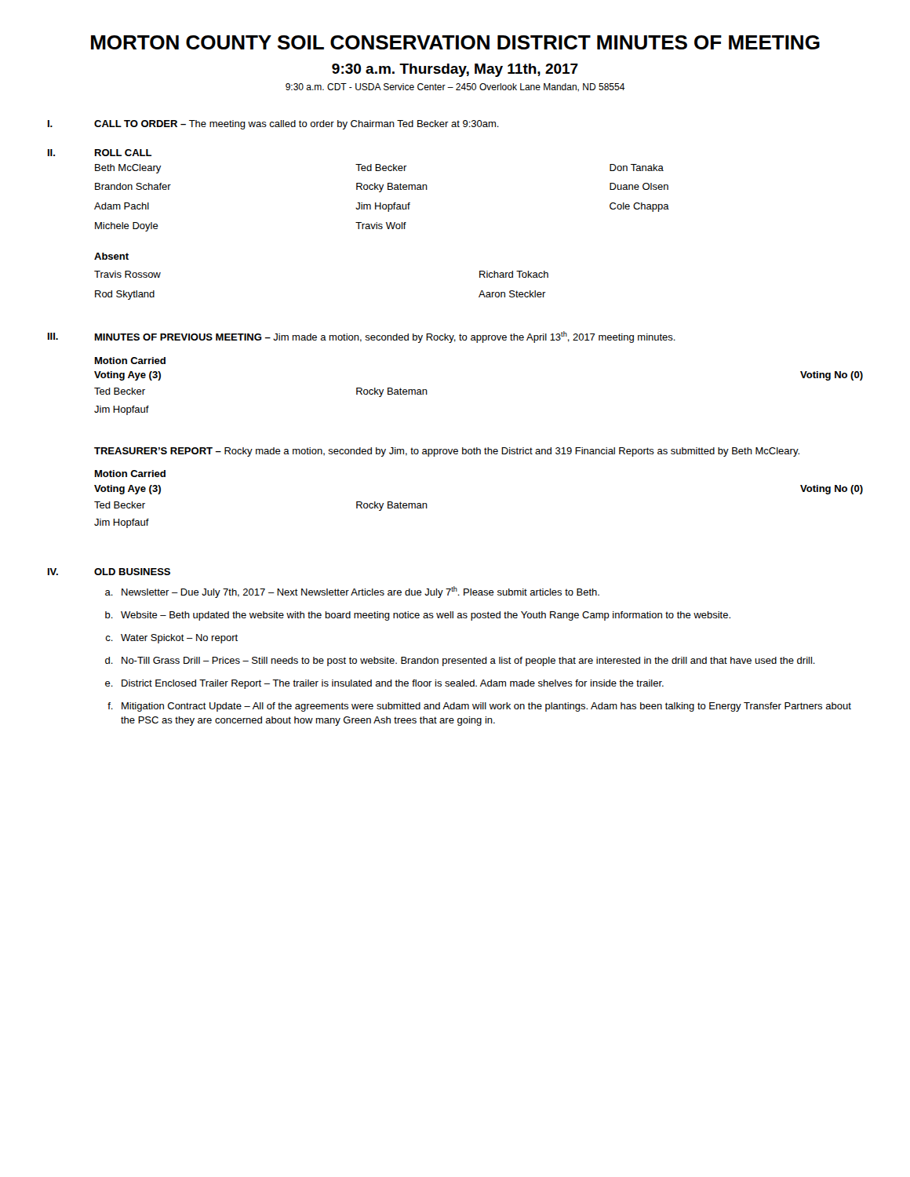MORTON COUNTY SOIL CONSERVATION DISTRICT MINUTES OF MEETING
9:30 a.m. Thursday, May 11th, 2017
9:30 a.m. CDT - USDA Service Center – 2450 Overlook Lane Mandan, ND 58554
I.
CALL TO ORDER – The meeting was called to order by Chairman Ted Becker at 9:30am.
II.
ROLL CALL
| Beth McCleary | Ted Becker | Don Tanaka |
| Brandon Schafer | Rocky Bateman | Duane Olsen |
| Adam Pachl | Jim Hopfauf | Cole Chappa |
| Michele Doyle | Travis Wolf | |
Absent
| Travis Rossow | Richard Tokach |
| Rod Skytland | Aaron Steckler |
III.
MINUTES OF PREVIOUS MEETING – Jim made a motion, seconded by Rocky, to approve the April 13th, 2017 meeting minutes.
Motion Carried
Voting Aye (3) Voting No (0)
| Ted Becker | Rocky Bateman | |
| Jim Hopfauf | | |
TREASURER’S REPORT – Rocky made a motion, seconded by Jim, to approve both the District and 319 Financial Reports as submitted by Beth McCleary.
Motion Carried
Voting Aye (3) Voting No (0)
| Ted Becker | Rocky Bateman | |
| Jim Hopfauf | | |
IV.
OLD BUSINESS
Newsletter – Due July 7th, 2017 – Next Newsletter Articles are due July 7th. Please submit articles to Beth.
Website – Beth updated the website with the board meeting notice as well as posted the Youth Range Camp information to the website.
Water Spickot – No report
No-Till Grass Drill – Prices – Still needs to be post to website. Brandon presented a list of people that are interested in the drill and that have used the drill.
District Enclosed Trailer Report – The trailer is insulated and the floor is sealed. Adam made shelves for inside the trailer.
Mitigation Contract Update – All of the agreements were submitted and Adam will work on the plantings. Adam has been talking to Energy Transfer Partners about the PSC as they are concerned about how many Green Ash trees that are going in.